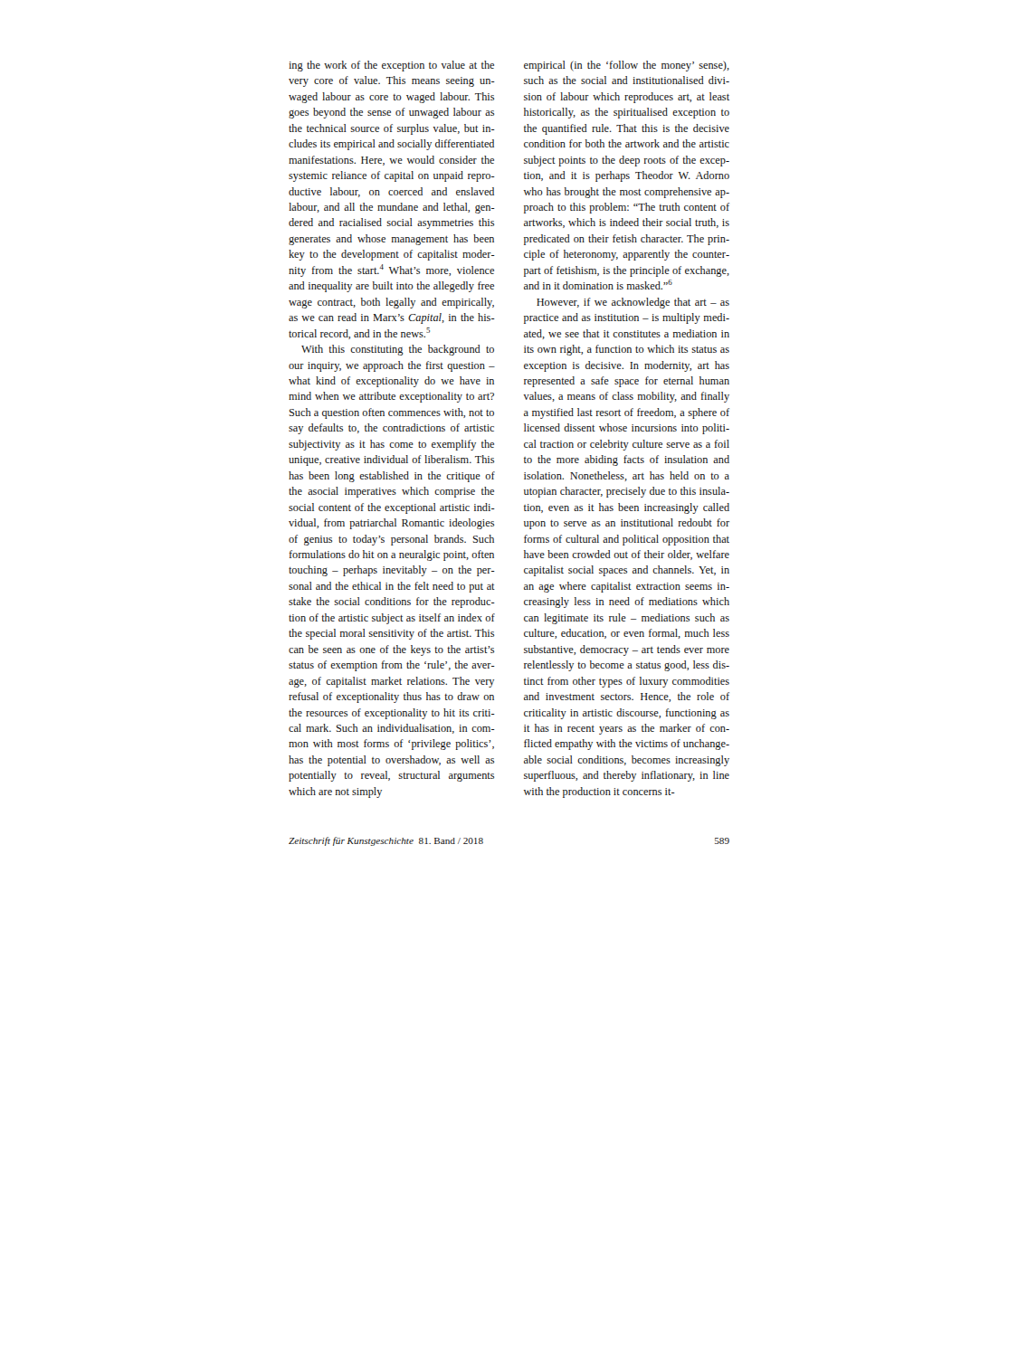ing the work of the exception to value at the very core of value. This means seeing unwaged labour as core to waged labour. This goes beyond the sense of unwaged labour as the technical source of surplus value, but includes its empirical and socially differentiated manifestations. Here, we would consider the systemic reliance of capital on unpaid reproductive labour, on coerced and enslaved labour, and all the mundane and lethal, gendered and racialised social asymmetries this generates and whose management has been key to the development of capitalist modernity from the start.4 What’s more, violence and inequality are built into the allegedly free wage contract, both legally and empirically, as we can read in Marx’s Capital, in the historical record, and in the news.5
With this constituting the background to our inquiry, we approach the first question – what kind of exceptionality do we have in mind when we attribute exceptionality to art? Such a question often commences with, not to say defaults to, the contradictions of artistic subjectivity as it has come to exemplify the unique, creative individual of liberalism. This has been long established in the critique of the asocial imperatives which comprise the social content of the exceptional artistic individual, from patriarchal Romantic ideologies of genius to today’s personal brands. Such formulations do hit on a neuralgic point, often touching – perhaps inevitably – on the personal and the ethical in the felt need to put at stake the social conditions for the reproduction of the artistic subject as itself an index of the special moral sensitivity of the artist. This can be seen as one of the keys to the artist’s status of exemption from the ‘rule’, the average, of capitalist market relations. The very refusal of exceptionality thus has to draw on the resources of exceptionality to hit its critical mark. Such an individualisation, in common with most forms of ‘privilege politics’, has the potential to overshadow, as well as potentially to reveal, structural arguments which are not simply
empirical (in the ‘follow the money’ sense), such as the social and institutionalised division of labour which reproduces art, at least historically, as the spiritualised exception to the quantified rule. That this is the decisive condition for both the artwork and the artistic subject points to the deep roots of the exception, and it is perhaps Theodor W. Adorno who has brought the most comprehensive approach to this problem: “The truth content of artworks, which is indeed their social truth, is predicated on their fetish character. The principle of heteronomy, apparently the counterpart of fetishism, is the principle of exchange, and in it domination is masked.”6
However, if we acknowledge that art – as practice and as institution – is multiply mediated, we see that it constitutes a mediation in its own right, a function to which its status as exception is decisive. In modernity, art has represented a safe space for eternal human values, a means of class mobility, and finally a mystified last resort of freedom, a sphere of licensed dissent whose incursions into political traction or celebrity culture serve as a foil to the more abiding facts of insulation and isolation. Nonetheless, art has held on to a utopian character, precisely due to this insulation, even as it has been increasingly called upon to serve as an institutional redoubt for forms of cultural and political opposition that have been crowded out of their older, welfare capitalist social spaces and channels. Yet, in an age where capitalist extraction seems increasingly less in need of mediations which can legitimate its rule – mediations such as culture, education, or even formal, much less substantive, democracy – art tends ever more relentlessly to become a status good, less distinct from other types of luxury commodities and investment sectors. Hence, the role of criticality in artistic discourse, functioning as it has in recent years as the marker of conflicted empathy with the victims of unchangeable social conditions, becomes increasingly superfluous, and thereby inflationary, in line with the production it concerns it-
Zeitschrift für Kunstgeschichte 81. Band / 2018
589